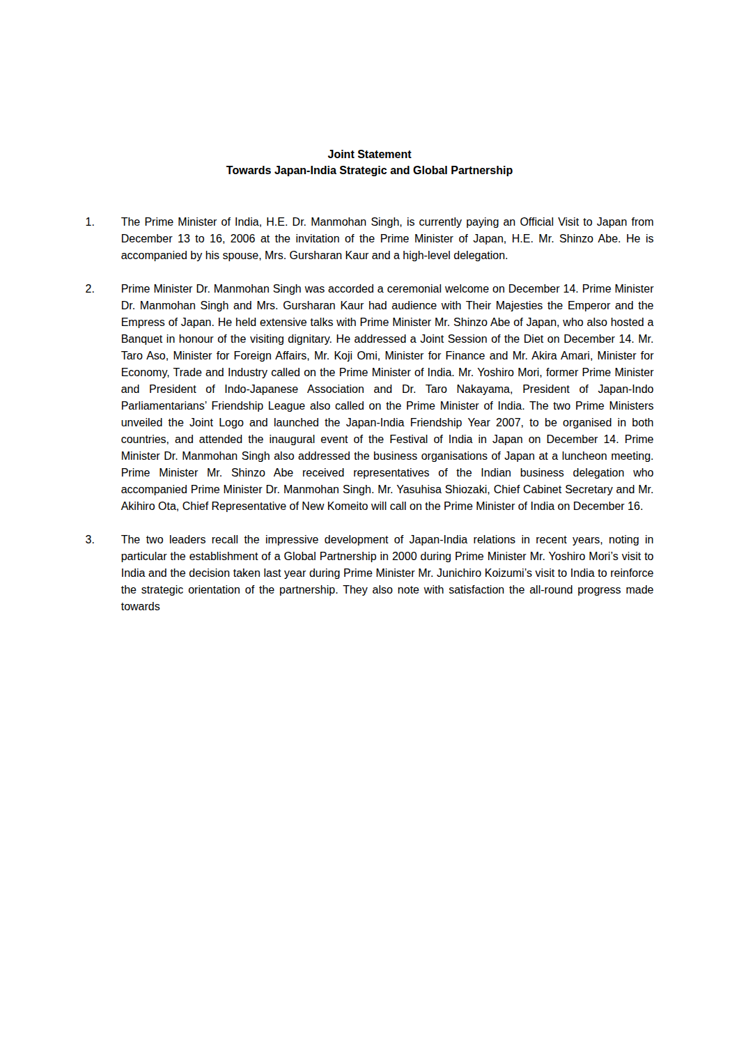Joint Statement
Towards Japan-India Strategic and Global Partnership
The Prime Minister of India, H.E. Dr. Manmohan Singh, is currently paying an Official Visit to Japan from December 13 to 16, 2006 at the invitation of the Prime Minister of Japan, H.E. Mr. Shinzo Abe. He is accompanied by his spouse, Mrs. Gursharan Kaur and a high-level delegation.
Prime Minister Dr. Manmohan Singh was accorded a ceremonial welcome on December 14. Prime Minister Dr. Manmohan Singh and Mrs. Gursharan Kaur had audience with Their Majesties the Emperor and the Empress of Japan. He held extensive talks with Prime Minister Mr. Shinzo Abe of Japan, who also hosted a Banquet in honour of the visiting dignitary. He addressed a Joint Session of the Diet on December 14. Mr. Taro Aso, Minister for Foreign Affairs, Mr. Koji Omi, Minister for Finance and Mr. Akira Amari, Minister for Economy, Trade and Industry called on the Prime Minister of India. Mr. Yoshiro Mori, former Prime Minister and President of Indo-Japanese Association and Dr. Taro Nakayama, President of Japan-Indo Parliamentarians’ Friendship League also called on the Prime Minister of India. The two Prime Ministers unveiled the Joint Logo and launched the Japan-India Friendship Year 2007, to be organised in both countries, and attended the inaugural event of the Festival of India in Japan on December 14. Prime Minister Dr. Manmohan Singh also addressed the business organisations of Japan at a luncheon meeting. Prime Minister Mr. Shinzo Abe received representatives of the Indian business delegation who accompanied Prime Minister Dr. Manmohan Singh. Mr. Yasuhisa Shiozaki, Chief Cabinet Secretary and Mr. Akihiro Ota, Chief Representative of New Komeito will call on the Prime Minister of India on December 16.
The two leaders recall the impressive development of Japan-India relations in recent years, noting in particular the establishment of a Global Partnership in 2000 during Prime Minister Mr. Yoshiro Mori’s visit to India and the decision taken last year during Prime Minister Mr. Junichiro Koizumi’s visit to India to reinforce the strategic orientation of the partnership. They also note with satisfaction the all-round progress made towards